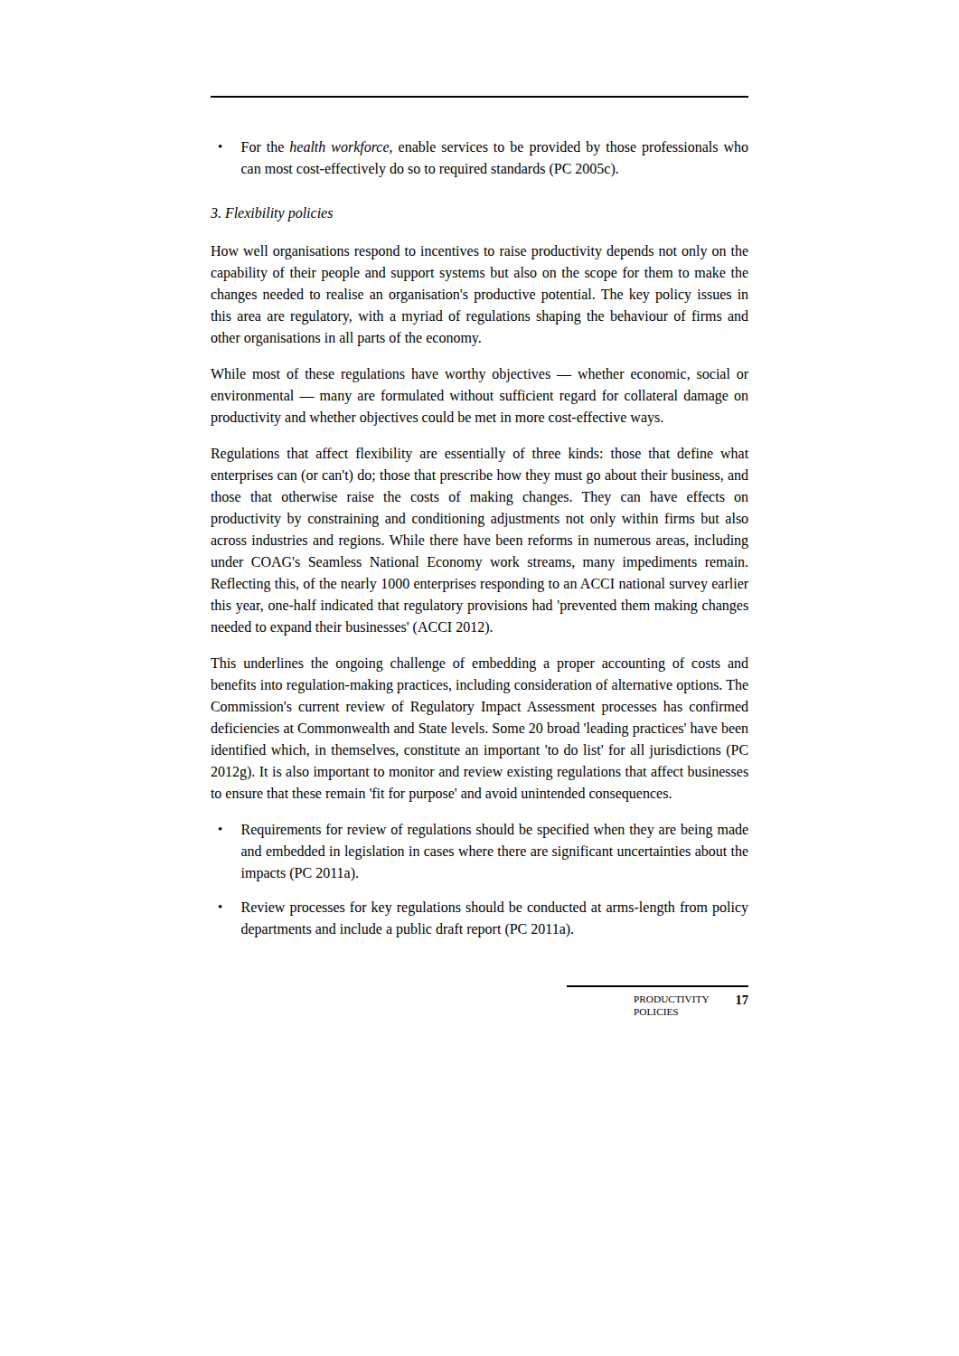For the health workforce, enable services to be provided by those professionals who can most cost-effectively do so to required standards (PC 2005c).
3. Flexibility policies
How well organisations respond to incentives to raise productivity depends not only on the capability of their people and support systems but also on the scope for them to make the changes needed to realise an organisation's productive potential. The key policy issues in this area are regulatory, with a myriad of regulations shaping the behaviour of firms and other organisations in all parts of the economy.
While most of these regulations have worthy objectives — whether economic, social or environmental — many are formulated without sufficient regard for collateral damage on productivity and whether objectives could be met in more cost-effective ways.
Regulations that affect flexibility are essentially of three kinds: those that define what enterprises can (or can't) do; those that prescribe how they must go about their business, and those that otherwise raise the costs of making changes. They can have effects on productivity by constraining and conditioning adjustments not only within firms but also across industries and regions. While there have been reforms in numerous areas, including under COAG's Seamless National Economy work streams, many impediments remain. Reflecting this, of the nearly 1000 enterprises responding to an ACCI national survey earlier this year, one-half indicated that regulatory provisions had 'prevented them making changes needed to expand their businesses' (ACCI 2012).
This underlines the ongoing challenge of embedding a proper accounting of costs and benefits into regulation-making practices, including consideration of alternative options. The Commission's current review of Regulatory Impact Assessment processes has confirmed deficiencies at Commonwealth and State levels. Some 20 broad 'leading practices' have been identified which, in themselves, constitute an important 'to do list' for all jurisdictions (PC 2012g). It is also important to monitor and review existing regulations that affect businesses to ensure that these remain 'fit for purpose' and avoid unintended consequences.
Requirements for review of regulations should be specified when they are being made and embedded in legislation in cases where there are significant uncertainties about the impacts (PC 2011a).
Review processes for key regulations should be conducted at arms-length from policy departments and include a public draft report (PC 2011a).
PRODUCTIVITY
POLICIES
17